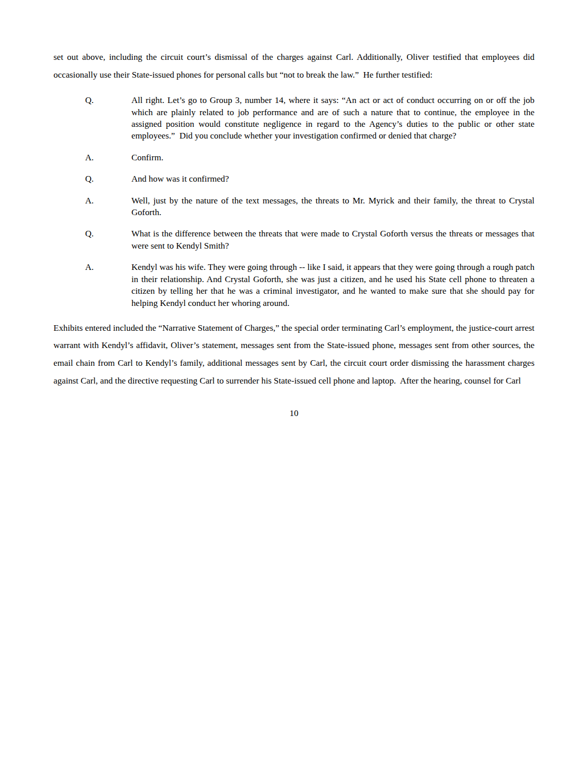set out above, including the circuit court’s dismissal of the charges against Carl. Additionally, Oliver testified that employees did occasionally use their State-issued phones for personal calls but “not to break the law.” He further testified:
Q.
All right. Let’s go to Group 3, number 14, where it says: “An act or act of conduct occurring on or off the job which are plainly related to job performance and are of such a nature that to continue, the employee in the assigned position would constitute negligence in regard to the Agency’s duties to the public or other state employees.” Did you conclude whether your investigation confirmed or denied that charge?
A.
Confirm.
Q.
And how was it confirmed?
A.
Well, just by the nature of the text messages, the threats to Mr. Myrick and their family, the threat to Crystal Goforth.
Q.
What is the difference between the threats that were made to Crystal Goforth versus the threats or messages that were sent to Kendyl Smith?
A.
Kendyl was his wife. They were going through -- like I said, it appears that they were going through a rough patch in their relationship. And Crystal Goforth, she was just a citizen, and he used his State cell phone to threaten a citizen by telling her that he was a criminal investigator, and he wanted to make sure that she should pay for helping Kendyl conduct her whoring around.
Exhibits entered included the “Narrative Statement of Charges,” the special order terminating Carl’s employment, the justice-court arrest warrant with Kendyl’s affidavit, Oliver’s statement, messages sent from the State-issued phone, messages sent from other sources, the email chain from Carl to Kendyl’s family, additional messages sent by Carl, the circuit court order dismissing the harassment charges against Carl, and the directive requesting Carl to surrender his State-issued cell phone and laptop. After the hearing, counsel for Carl
10